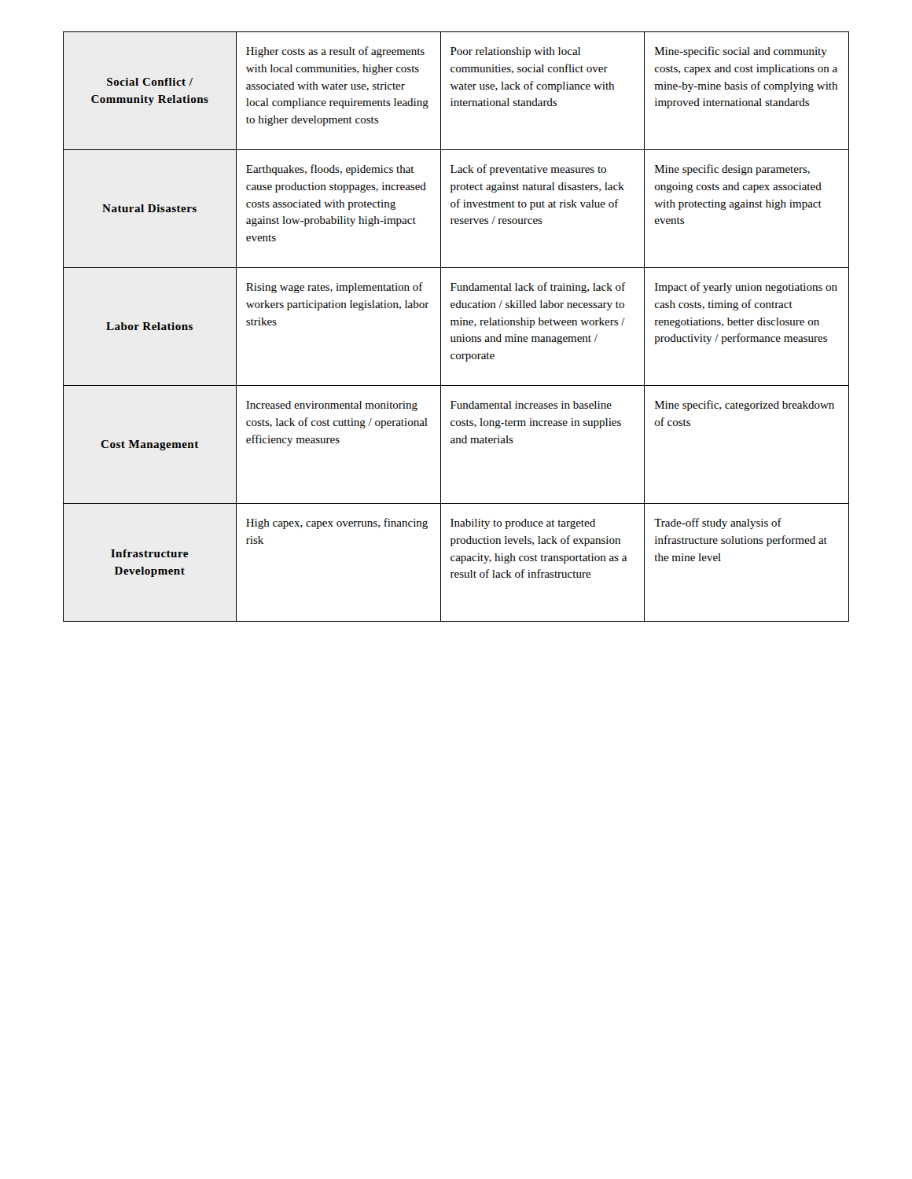| Social Conflict / Community Relations | Higher costs as a result of agreements with local communities, higher costs associated with water use, stricter local compliance requirements leading to higher development costs | Poor relationship with local communities, social conflict over water use, lack of compliance with international standards | Mine-specific social and community costs, capex and cost implications on a mine-by-mine basis of complying with improved international standards |
| Natural Disasters | Earthquakes, floods, epidemics that cause production stoppages, increased costs associated with protecting against low-probability high-impact events | Lack of preventative measures to protect against natural disasters, lack of investment to put at risk value of reserves / resources | Mine specific design parameters, ongoing costs and capex associated with protecting against high impact events |
| Labor Relations | Rising wage rates, implementation of workers participation legislation, labor strikes | Fundamental lack of training, lack of education / skilled labor necessary to mine, relationship between workers / unions and mine management / corporate | Impact of yearly union negotiations on cash costs, timing of contract renegotiations, better disclosure on productivity / performance measures |
| Cost Management | Increased environmental monitoring costs, lack of cost cutting / operational efficiency measures | Fundamental increases in baseline costs, long-term increase in supplies and materials | Mine specific, categorized breakdown of costs |
| Infrastructure Development | High capex, capex overruns, financing risk | Inability to produce at targeted production levels, lack of expansion capacity, high cost transportation as a result of lack of infrastructure | Trade-off study analysis of infrastructure solutions performed at the mine level |